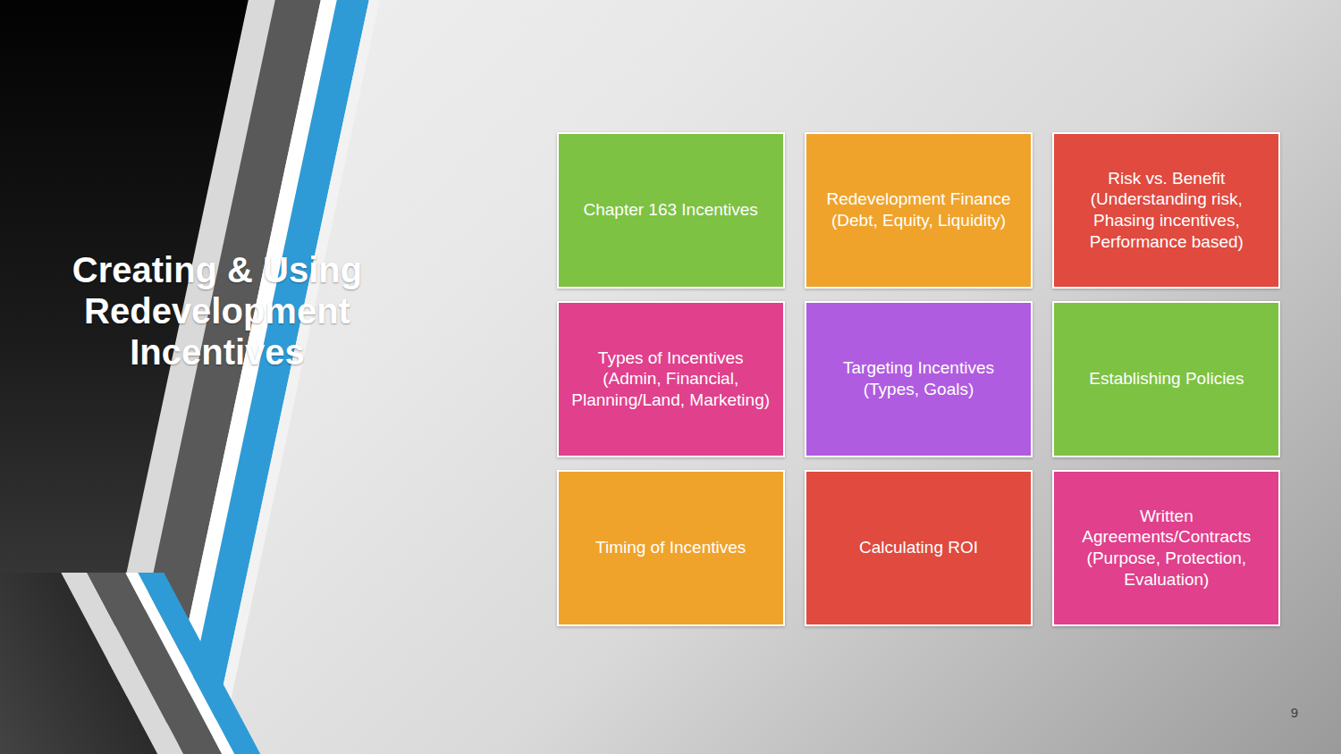Creating & Using Redevelopment Incentives
Chapter 163 Incentives
Redevelopment Finance (Debt, Equity, Liquidity)
Risk vs. Benefit (Understanding risk, Phasing incentives, Performance based)
Types of Incentives (Admin, Financial, Planning/Land, Marketing)
Targeting Incentives (Types, Goals)
Establishing Policies
Timing of Incentives
Calculating ROI
Written Agreements/Contracts (Purpose, Protection, Evaluation)
9